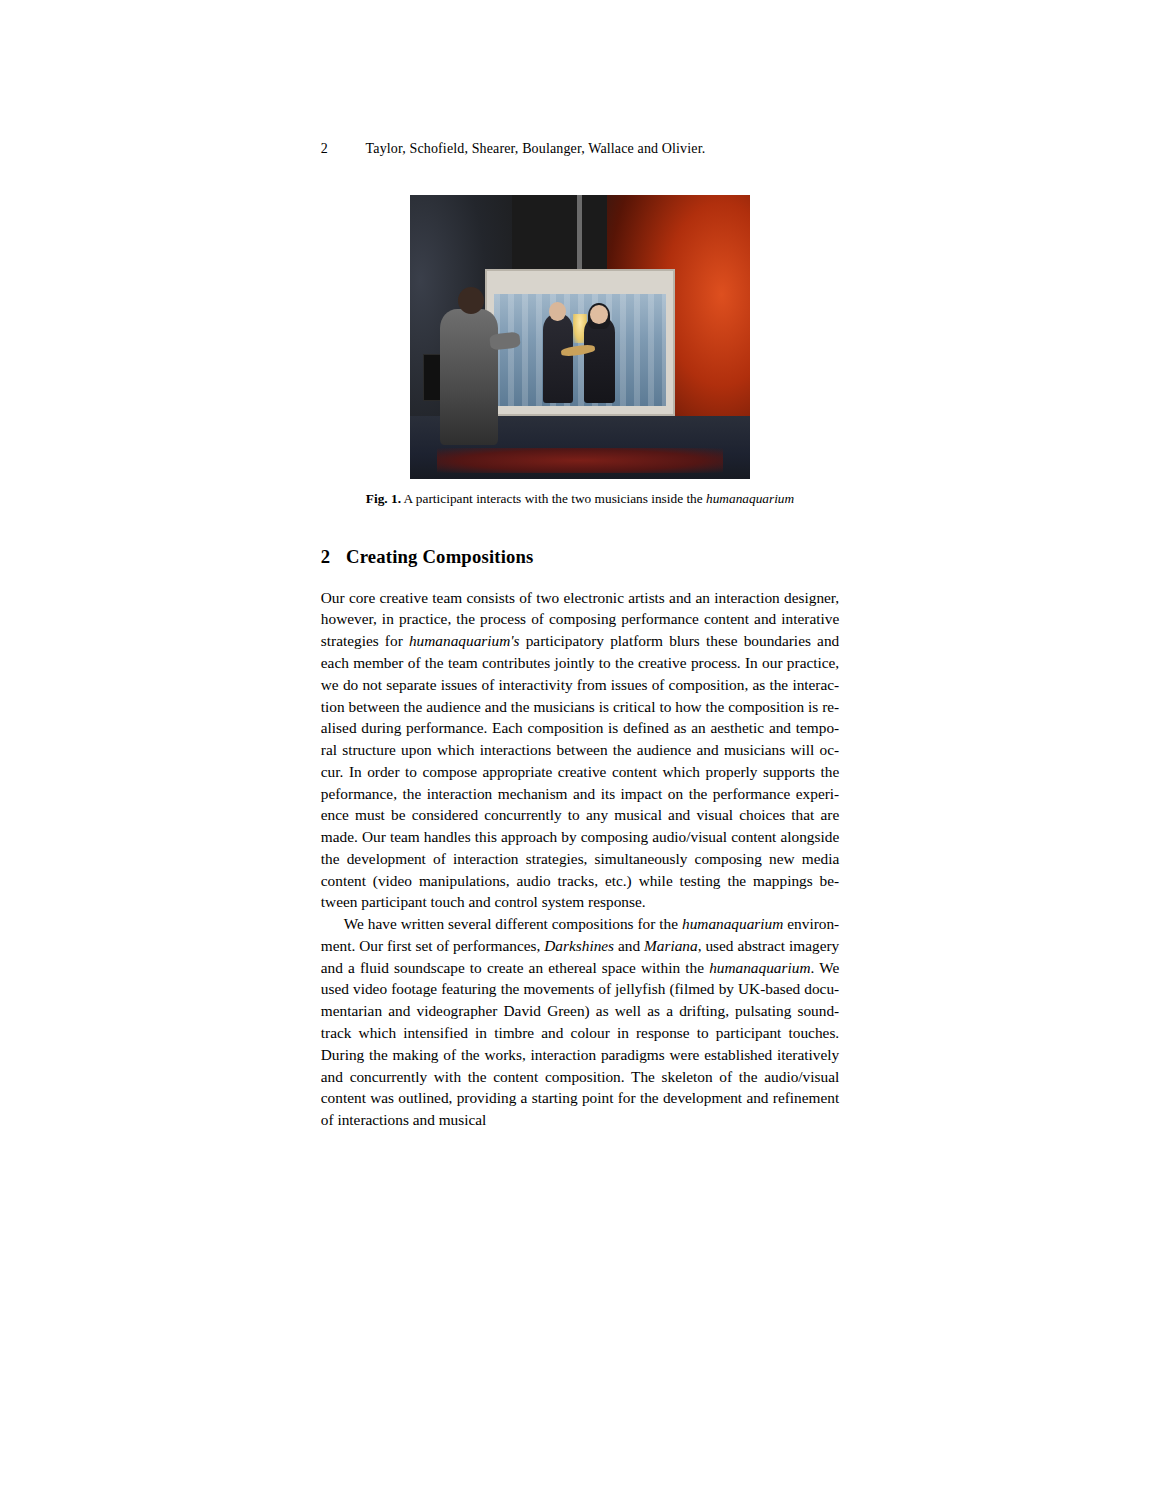2 Taylor, Schofield, Shearer, Boulanger, Wallace and Olivier.
Fig. 1. A participant interacts with the two musicians inside the humanaquarium
2 Creating Compositions
Our core creative team consists of two electronic artists and an interaction designer, however, in practice, the process of composing performance content and interative strategies for humanaquarium's participatory platform blurs these boundaries and each member of the team contributes jointly to the creative process. In our practice, we do not separate issues of interactivity from issues of composition, as the interaction between the audience and the musicians is critical to how the composition is realised during performance. Each composition is defined as an aesthetic and temporal structure upon which interactions between the audience and musicians will occur. In order to compose appropriate creative content which properly supports the peformance, the interaction mechanism and its impact on the performance experience must be considered concurrently to any musical and visual choices that are made. Our team handles this approach by composing audio/visual content alongside the development of interaction strategies, simultaneously composing new media content (video manipulations, audio tracks, etc.) while testing the mappings between participant touch and control system response.
We have written several different compositions for the humanaquarium environment. Our first set of performances, Darkshines and Mariana, used abstract imagery and a fluid soundscape to create an ethereal space within the humanaquarium. We used video footage featuring the movements of jellyfish (filmed by UK-based documentarian and videographer David Green) as well as a drifting, pulsating soundtrack which intensified in timbre and colour in response to participant touches. During the making of the works, interaction paradigms were established iteratively and concurrently with the content composition. The skeleton of the audio/visual content was outlined, providing a starting point for the development and refinement of interactions and musical